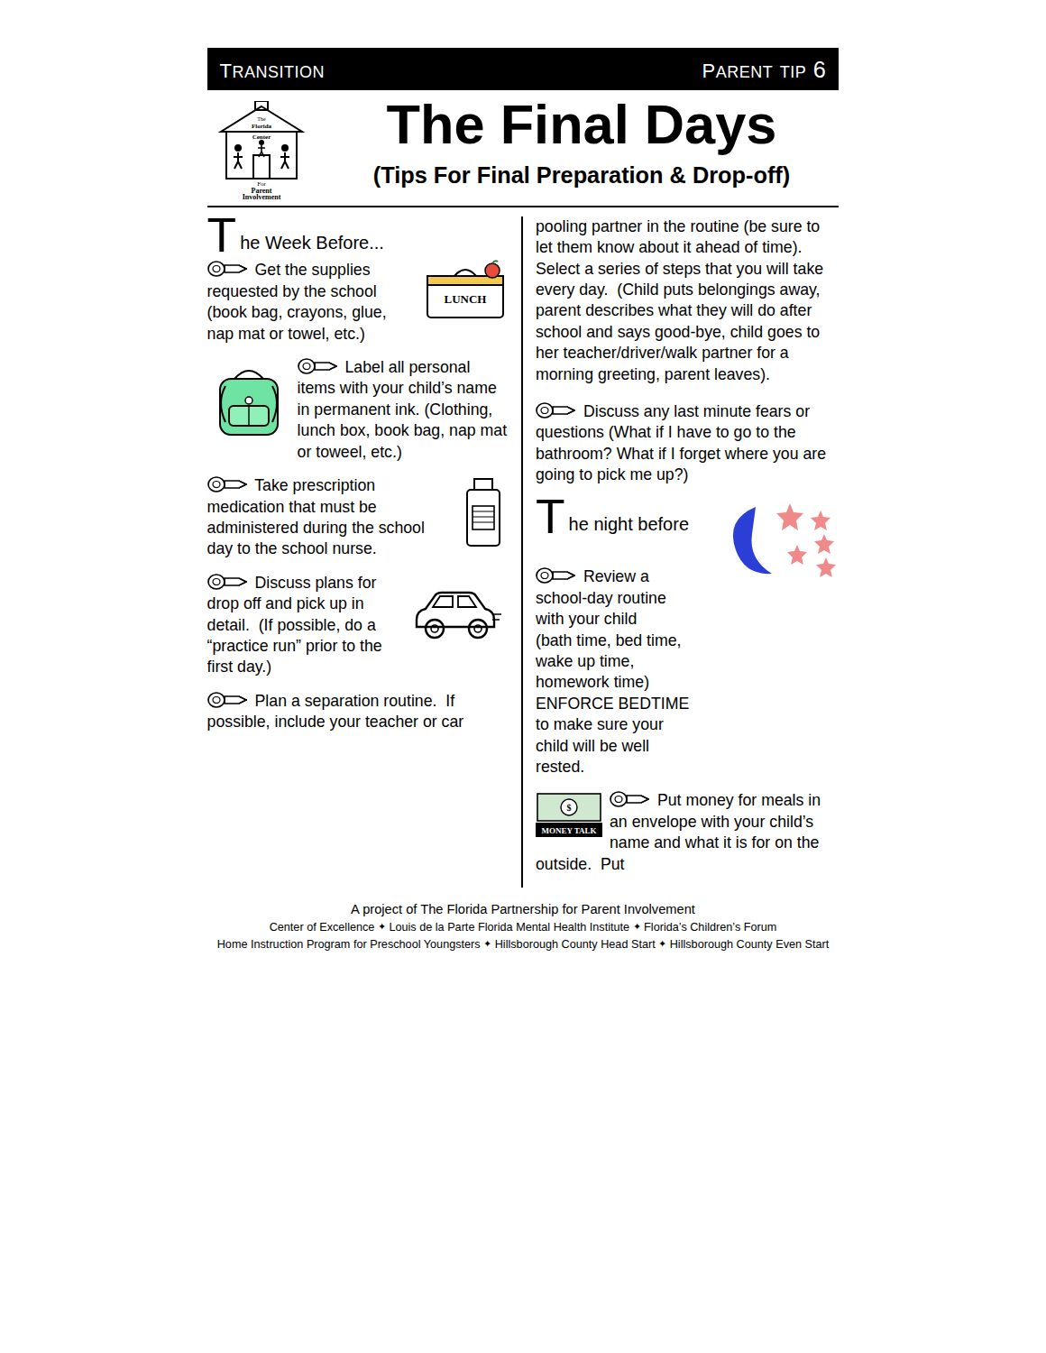Transition Parent Tip 6
The Florida Center For Parent Involvement
The Final Days
(Tips For Final Preparation & Drop-off)
The Week Before...
LUNCH Get the supplies requested by the school (book bag, crayons, glue, nap mat or towel, etc.)
Label all personal items with your child’s name in permanent ink. (Clothing, lunch box, book bag, nap mat or toweel, etc.)
Take prescription medication that must be administered during the school day to the school nurse.
Discuss plans for drop off and pick up in detail. (If possible, do a “practice run” prior to the first day.)
Plan a separation routine. If possible, include your teacher or car
pooling partner in the routine (be sure to let them know about it ahead of time). Select a series of steps that you will take every day. (Child puts belongings away, parent describes what they will do after school and says good-bye, child goes to her teacher/driver/walk partner for a morning greeting, parent leaves).
Discuss any last minute fears or questions (What if I have to go to the bathroom? What if I forget where you are going to pick me up?)
The night before
Review a school-day routine with your child
(bath time, bed time, wake up time, homework time) ENFORCE BEDTIME to make sure your child will be well rested.
$ MONEY TALK Put money for meals in an envelope with your child’s name and what it is for on the outside. Put
A project of The Florida Partnership for Parent Involvement
Center of Excellence ✦ Louis de la Parte Florida Mental Health Institute ✦ Florida’s Children’s Forum
Home Instruction Program for Preschool Youngsters ✦ Hillsborough County Head Start ✦ Hillsborough County Even Start